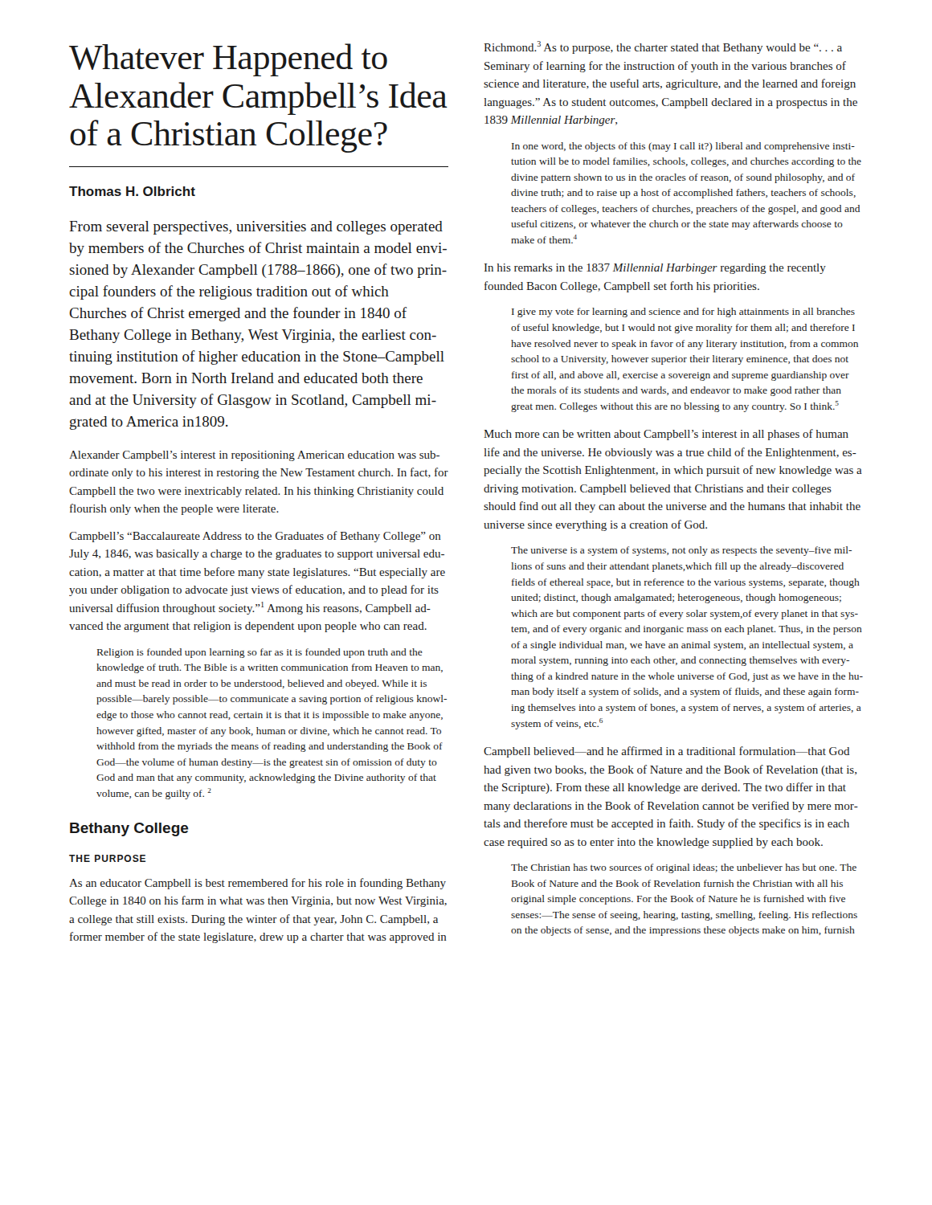Whatever Happened to Alexander Campbell’s Idea of a Christian College?
Thomas H. Olbricht
From several perspectives, universities and colleges operated by members of the Churches of Christ maintain a model envisioned by Alexander Campbell (1788–1866), one of two principal founders of the religious tradition out of which Churches of Christ emerged and the founder in 1840 of Bethany College in Bethany, West Virginia, the earliest continuing institution of higher education in the Stone–Campbell movement. Born in North Ireland and educated both there and at the University of Glasgow in Scotland, Campbell migrated to America in1809.
Alexander Campbell’s interest in repositioning American education was subordinate only to his interest in restoring the New Testament church. In fact, for Campbell the two were inextricably related. In his thinking Christianity could flourish only when the people were literate.
Campbell’s “Baccalaureate Address to the Graduates of Bethany College” on July 4, 1846, was basically a charge to the graduates to support universal education, a matter at that time before many state legislatures. “But especially are you under obligation to advocate just views of education, and to plead for its universal diffusion throughout society.”1 Among his reasons, Campbell advanced the argument that religion is dependent upon people who can read.
Religion is founded upon learning so far as it is founded upon truth and the knowledge of truth. The Bible is a written communication from Heaven to man, and must be read in order to be understood, believed and obeyed. While it is possible—barely possible—to communicate a saving portion of religious knowledge to those who cannot read, certain it is that it is impossible to make anyone, however gifted, master of any book, human or divine, which he cannot read. To withhold from the myriads the means of reading and understanding the Book of God—the volume of human destiny—is the greatest sin of omission of duty to God and man that any community, acknowledging the Divine authority of that volume, can be guilty of. 2
Bethany College
The Purpose
As an educator Campbell is best remembered for his role in founding Bethany College in 1840 on his farm in what was then Virginia, but now West Virginia, a college that still exists. During the winter of that year, John C. Campbell, a former member of the state legislature, drew up a charter that was approved in Richmond.3 As to purpose, the charter stated that Bethany would be “. . . a Seminary of learning for the instruction of youth in the various branches of science and literature, the useful arts, agriculture, and the learned and foreign languages.” As to student outcomes, Campbell declared in a prospectus in the 1839 Millennial Harbinger,
In one word, the objects of this (may I call it?) liberal and comprehensive institution will be to model families, schools, colleges, and churches according to the divine pattern shown to us in the oracles of reason, of sound philosophy, and of divine truth; and to raise up a host of accomplished fathers, teachers of schools, teachers of colleges, teachers of churches, preachers of the gospel, and good and useful citizens, or whatever the church or the state may afterwards choose to make of them.4
In his remarks in the 1837 Millennial Harbinger regarding the recently founded Bacon College, Campbell set forth his priorities.
I give my vote for learning and science and for high attainments in all branches of useful knowledge, but I would not give morality for them all; and therefore I have resolved never to speak in favor of any literary institution, from a common school to a University, however superior their literary eminence, that does not first of all, and above all, exercise a sovereign and supreme guardianship over the morals of its students and wards, and endeavor to make good rather than great men. Colleges without this are no blessing to any country. So I think.5
Much more can be written about Campbell’s interest in all phases of human life and the universe. He obviously was a true child of the Enlightenment, especially the Scottish Enlightenment, in which pursuit of new knowledge was a driving motivation. Campbell believed that Christians and their colleges should find out all they can about the universe and the humans that inhabit the universe since everything is a creation of God.
The universe is a system of systems, not only as respects the seventy–five millions of suns and their attendant planets,which fill up the already–discovered fields of ethereal space, but in reference to the various systems, separate, though united; distinct, though amalgamated; heterogeneous, though homogeneous; which are but component parts of every solar system,of every planet in that system, and of every organic and inorganic mass on each planet. Thus, in the person of a single individual man, we have an animal system, an intellectual system, a moral system, running into each other, and connecting themselves with everything of a kindred nature in the whole universe of God, just as we have in the human body itself a system of solids, and a system of fluids, and these again forming themselves into a system of bones, a system of nerves, a system of arteries, a system of veins, etc.6
Campbell believed—and he affirmed in a traditional formulation—that God had given two books, the Book of Nature and the Book of Revelation (that is, the Scripture). From these all knowledge are derived. The two differ in that many declarations in the Book of Revelation cannot be verified by mere mortals and therefore must be accepted in faith. Study of the specifics is in each case required so as to enter into the knowledge supplied by each book.
The Christian has two sources of original ideas; the unbeliever has but one. The Book of Nature and the Book of Revelation furnish the Christian with all his original simple conceptions. For the Book of Nature he is furnished with five senses:—The sense of seeing, hearing, tasting, smelling, feeling. His reflections on the objects of sense, and the impressions these objects make on him, furnish